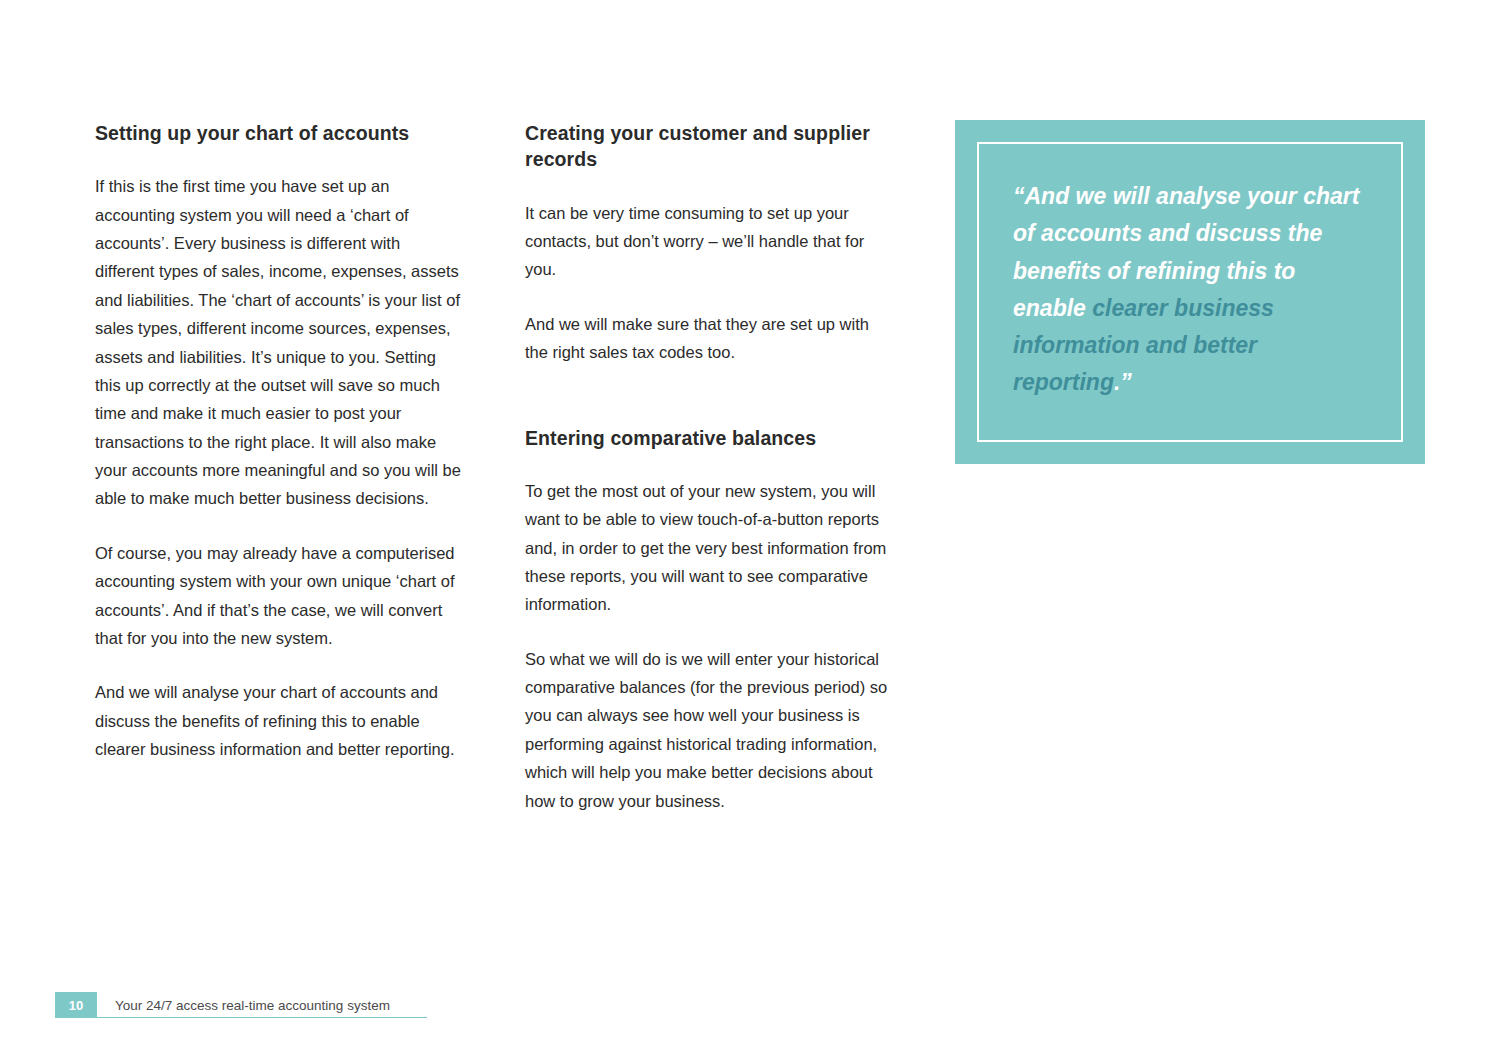Setting up your chart of accounts
If this is the first time you have set up an accounting system you will need a ‘chart of accounts’. Every business is different with different types of sales, income, expenses, assets and liabilities. The ‘chart of accounts’ is your list of sales types, different income sources, expenses, assets and liabilities. It’s unique to you. Setting this up correctly at the outset will save so much time and make it much easier to post your transactions to the right place. It will also make your accounts more meaningful and so you will be able to make much better business decisions.
Of course, you may already have a computerised accounting system with your own unique ‘chart of accounts’. And if that’s the case, we will convert that for you into the new system.
And we will analyse your chart of accounts and discuss the benefits of refining this to enable clearer business information and better reporting.
Creating your customer and supplier records
It can be very time consuming to set up your contacts, but don’t worry – we’ll handle that for you.
And we will make sure that they are set up with the right sales tax codes too.
Entering comparative balances
To get the most out of your new system, you will want to be able to view touch-of-a-button reports and, in order to get the very best information from these reports, you will want to see comparative information.
So what we will do is we will enter your historical comparative balances (for the previous period) so you can always see how well your business is performing against historical trading information, which will help you make better decisions about how to grow your business.
“And we will analyse your chart of accounts and discuss the benefits of refining this to enable clearer business information and better reporting.”
10
Your 24/7 access real-time accounting system